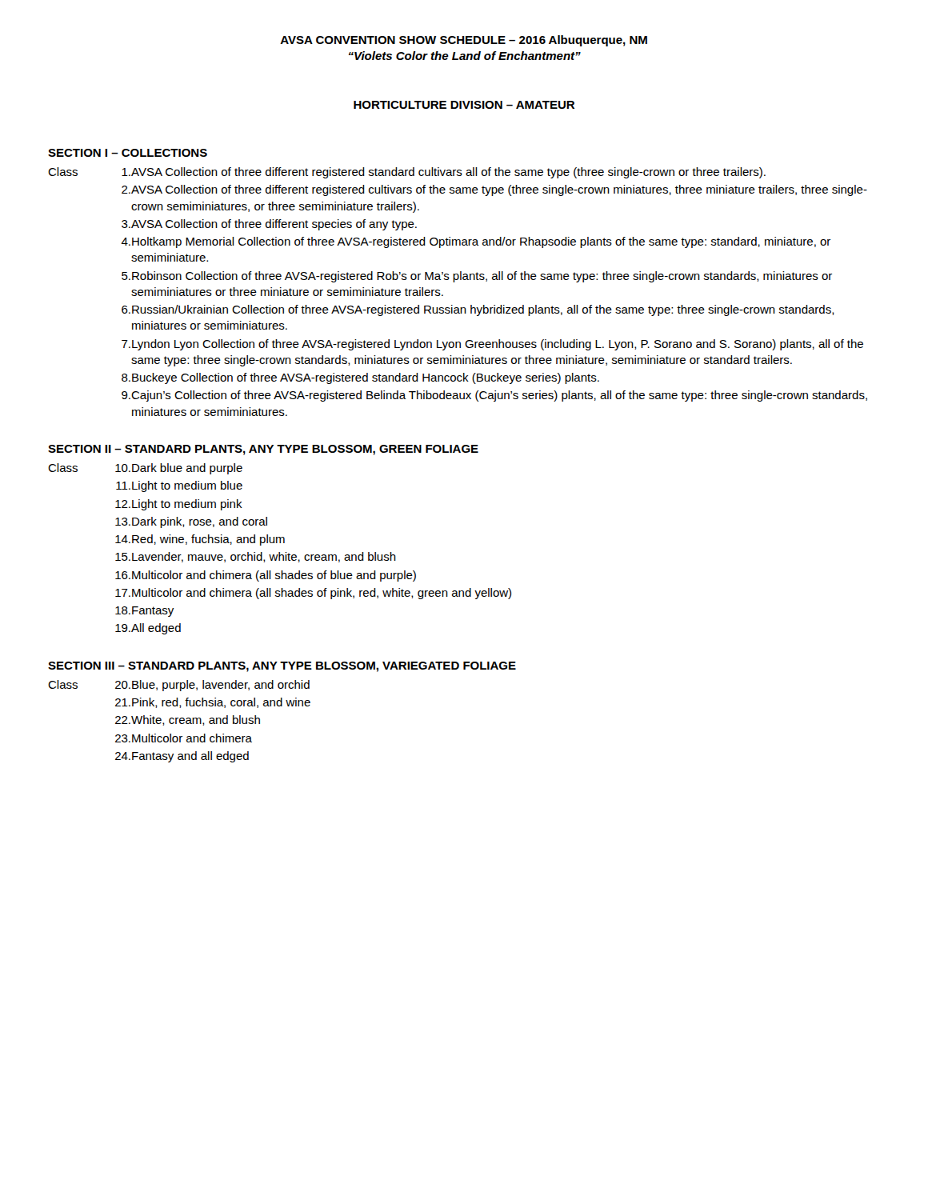AVSA CONVENTION SHOW SCHEDULE – 2016 Albuquerque, NM
“Violets Color the Land of Enchantment”
HORTICULTURE DIVISION – AMATEUR
SECTION I – COLLECTIONS
| Class | 1. | AVSA Collection of three different registered standard cultivars all of the same type (three single-crown or three trailers). |
| | 2. | AVSA Collection of three different registered cultivars of the same type (three single-crown miniatures, three miniature trailers, three single-crown semiminiatures, or three semiminiature trailers). |
| | 3. | AVSA Collection of three different species of any type. |
| | 4. | Holtkamp Memorial Collection of three AVSA-registered Optimara and/or Rhapsodie plants of the same type: standard, miniature, or semiminiature. |
| | 5. | Robinson Collection of three AVSA-registered Rob’s or Ma’s plants, all of the same type: three single-crown standards, miniatures or semiminiatures or three miniature or semiminiature trailers. |
| | 6. | Russian/Ukrainian Collection of three AVSA-registered Russian hybridized plants, all of the same type: three single-crown standards, miniatures or semiminiatures. |
| | 7. | Lyndon Lyon Collection of three AVSA-registered Lyndon Lyon Greenhouses (including L. Lyon, P. Sorano and S. Sorano) plants, all of the same type: three single-crown standards, miniatures or semiminiatures or three miniature, semiminiature or standard trailers. |
| | 8. | Buckeye Collection of three AVSA-registered standard Hancock (Buckeye series) plants. |
| | 9. | Cajun’s Collection of three AVSA-registered Belinda Thibodeaux (Cajun’s series) plants, all of the same type: three single-crown standards, miniatures or semiminiatures. |
SECTION II – STANDARD PLANTS, ANY TYPE BLOSSOM, GREEN FOLIAGE
| Class | 10. | Dark blue and purple |
| | 11. | Light to medium blue |
| | 12. | Light to medium pink |
| | 13. | Dark pink, rose, and coral |
| | 14. | Red, wine, fuchsia, and plum |
| | 15. | Lavender, mauve, orchid, white, cream, and blush |
| | 16. | Multicolor and chimera (all shades of blue and purple) |
| | 17. | Multicolor and chimera (all shades of pink, red, white, green and yellow) |
| | 18. | Fantasy |
| | 19. | All edged |
SECTION III – STANDARD PLANTS, ANY TYPE BLOSSOM, VARIEGATED FOLIAGE
| Class | 20. | Blue, purple, lavender, and orchid |
| | 21. | Pink, red, fuchsia, coral, and wine |
| | 22. | White, cream, and blush |
| | 23. | Multicolor and chimera |
| | 24. | Fantasy and all edged |